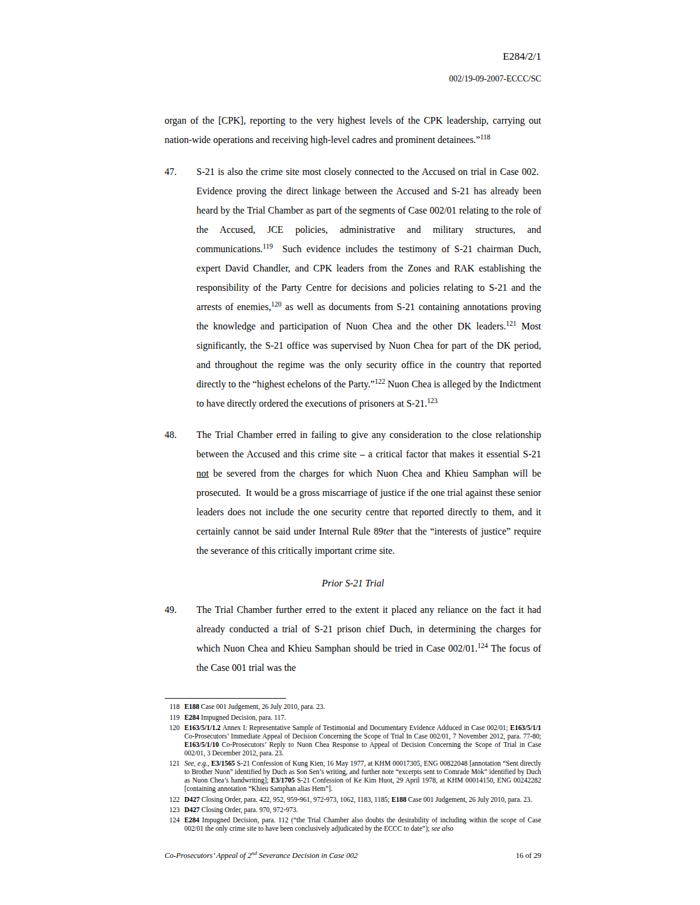E284/2/1
002/19-09-2007-ECCC/SC
organ of the [CPK], reporting to the very highest levels of the CPK leadership, carrying out nation-wide operations and receiving high-level cadres and prominent detainees.”118
47. S-21 is also the crime site most closely connected to the Accused on trial in Case 002. Evidence proving the direct linkage between the Accused and S-21 has already been heard by the Trial Chamber as part of the segments of Case 002/01 relating to the role of the Accused, JCE policies, administrative and military structures, and communications.119 Such evidence includes the testimony of S-21 chairman Duch, expert David Chandler, and CPK leaders from the Zones and RAK establishing the responsibility of the Party Centre for decisions and policies relating to S-21 and the arrests of enemies,120 as well as documents from S-21 containing annotations proving the knowledge and participation of Nuon Chea and the other DK leaders.121 Most significantly, the S-21 office was supervised by Nuon Chea for part of the DK period, and throughout the regime was the only security office in the country that reported directly to the “highest echelons of the Party.”122 Nuon Chea is alleged by the Indictment to have directly ordered the executions of prisoners at S-21.123
48. The Trial Chamber erred in failing to give any consideration to the close relationship between the Accused and this crime site – a critical factor that makes it essential S-21 not be severed from the charges for which Nuon Chea and Khieu Samphan will be prosecuted. It would be a gross miscarriage of justice if the one trial against these senior leaders does not include the one security centre that reported directly to them, and it certainly cannot be said under Internal Rule 89ter that the “interests of justice” require the severance of this critically important crime site.
Prior S-21 Trial
49. The Trial Chamber further erred to the extent it placed any reliance on the fact it had already conducted a trial of S-21 prison chief Duch, in determining the charges for which Nuon Chea and Khieu Samphan should be tried in Case 002/01.124 The focus of the Case 001 trial was the
118 E188 Case 001 Judgement, 26 July 2010, para. 23.
119 E284 Impugned Decision, para. 117.
120 E163/5/1/1.2 Annex I: Representative Sample of Testimonial and Documentary Evidence Adduced in Case 002/01; E163/5/1/1 Co-Prosecutors’ Immediate Appeal of Decision Concerning the Scope of Trial In Case 002/01, 7 November 2012, para. 77-80; E163/5/1/10 Co-Prosecutors’ Reply to Nuon Chea Response to Appeal of Decision Concerning the Scope of Trial in Case 002/01, 3 December 2012, para. 23.
121 See, e.g., E3/1565 S-21 Confession of Kung Kien, 16 May 1977, at KHM 00017305, ENG 00822048 [annotation “Sent directly to Brother Nuon” identified by Duch as Son Sen’s writing, and further note “excerpts sent to Comrade Mok” identified by Duch as Nuon Chea’s handwriting]; E3/1705 S-21 Confession of Ke Kim Huot, 29 April 1978, at KHM 00014150, ENG 00242282 [containing annotation “Khieu Samphan alias Hem”].
122 D427 Closing Order, para. 422, 952, 959-961, 972-973, 1062, 1183, 1185; E188 Case 001 Judgement, 26 July 2010, para. 23.
123 D427 Closing Order, para. 970, 972-973.
124 E284 Impugned Decision, para. 112 (“the Trial Chamber also doubts the desirability of including within the scope of Case 002/01 the only crime site to have been conclusively adjudicated by the ECCC to date”); see also
Co-Prosecutors’ Appeal of 2nd Severance Decision in Case 002 16 of 29